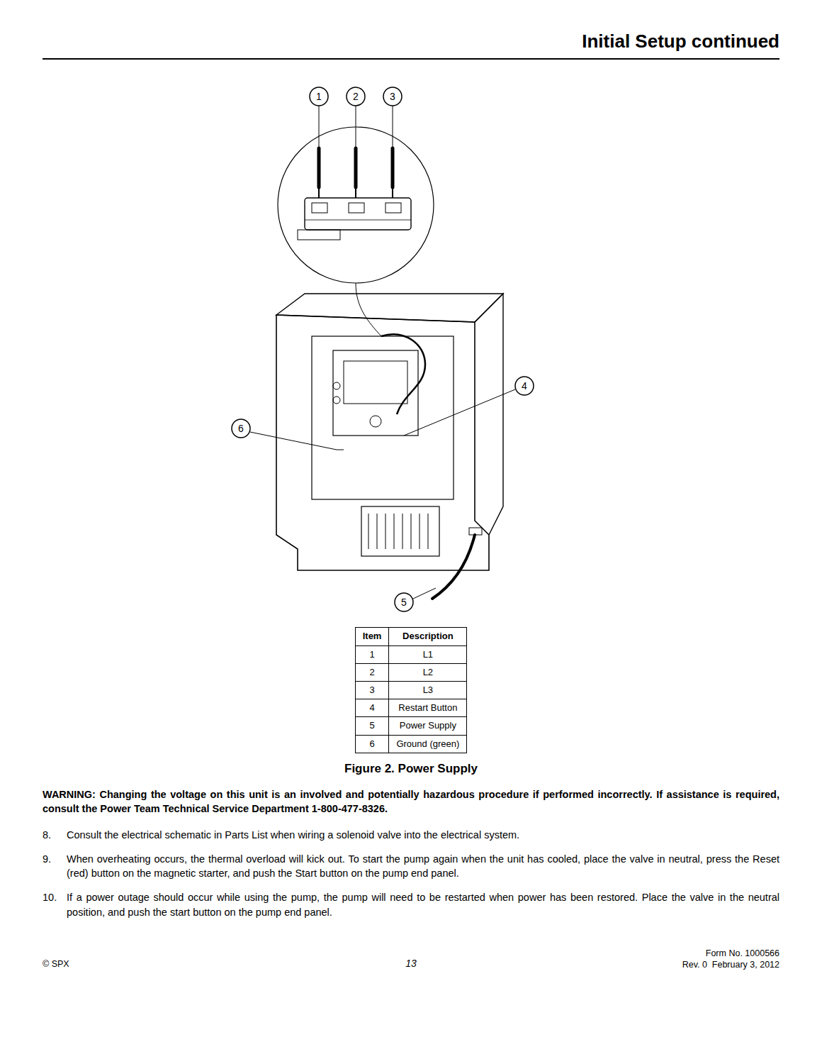Initial Setup continued
1 2 3 4 6 5
| Item | Description |
| --- | --- |
| 1 | L1 |
| 2 | L2 |
| 3 | L3 |
| 4 | Restart Button |
| 5 | Power Supply |
| 6 | Ground (green) |
Figure 2. Power Supply
WARNING: Changing the voltage on this unit is an involved and potentially hazardous procedure if performed incorrectly. If assistance is required, consult the Power Team Technical Service Department 1-800-477-8326.
8. Consult the electrical schematic in Parts List when wiring a solenoid valve into the electrical system.
9. When overheating occurs, the thermal overload will kick out. To start the pump again when the unit has cooled, place the valve in neutral, press the Reset (red) button on the magnetic starter, and push the Start button on the pump end panel.
10. If a power outage should occur while using the pump, the pump will need to be restarted when power has been restored. Place the valve in the neutral position, and push the start button on the pump end panel.
© SPX
13
Form No. 1000566
Rev. 0 February 3, 2012